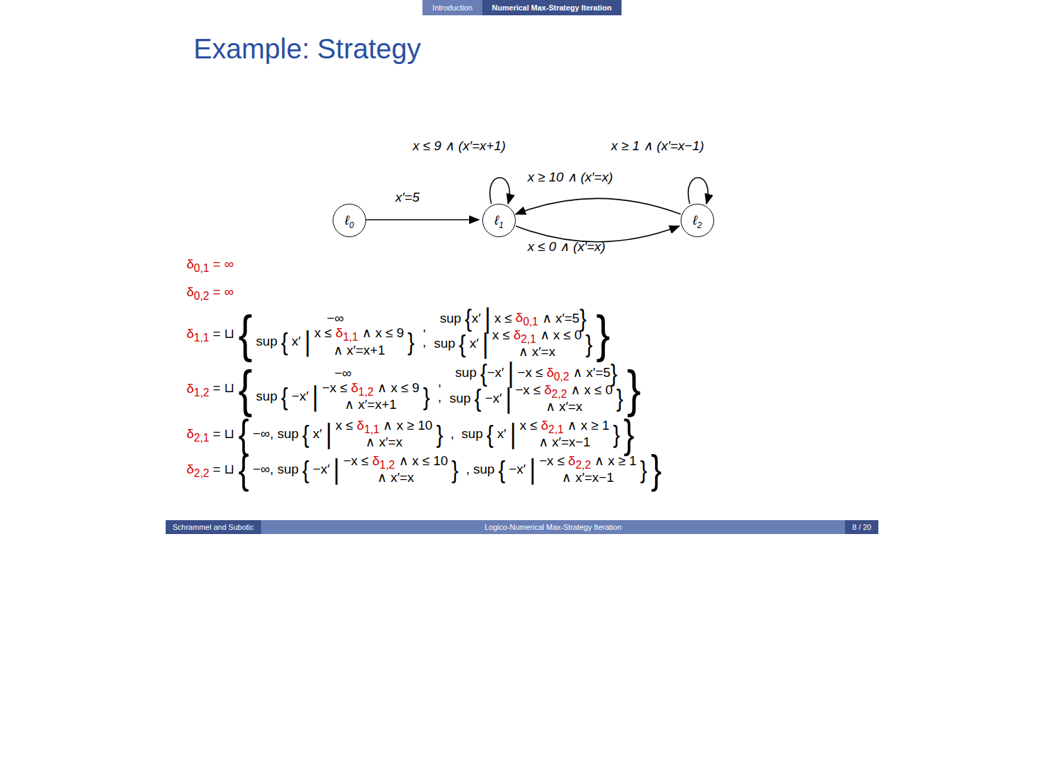Introduction
Numerical Max-Strategy Iteration
Example: Strategy
ℓ0
ℓ1
ℓ2
x′=5
x ≤ 9 ∧ (x′=x+1)
x ≥ 1 ∧ (x′=x−1)
x ≥ 10 ∧ (x′=x)
x ≤ 0 ∧ (x′=x)
δ0,1 = ∞
δ0,2 = ∞
δ1,1 = ⊔ {
−∞
sup { x′ |
x ≤ δ1,1 ∧ x ≤ 9
∧ x′=x+1
}
,
,
sup {x′ | x ≤ δ0,1 ∧ x′=5}
sup { x′ |
x ≤ δ2,1 ∧ x ≤ 0
∧ x′=x
}
}
δ1,2 = ⊔ {
−∞
sup { −x′ |
−x ≤ δ1,2 ∧ x ≤ 9
∧ x′=x+1
}
,
,
sup {−x′ | −x ≤ δ0,2 ∧ x′=5}
sup { −x′ |
−x ≤ δ2,2 ∧ x ≤ 0
∧ x′=x
}
}
δ2,1 = ⊔ { −∞, sup { x′ |
x ≤ δ1,1 ∧ x ≥ 10
∧ x′=x
} , sup { x′ |
x ≤ δ2,1 ∧ x ≥ 1
∧ x′=x−1
} }
δ2,2 = ⊔ { −∞, sup { −x′ |
−x ≤ δ1,2 ∧ x ≤ 10
∧ x′=x
} , sup { −x′ |
−x ≤ δ2,2 ∧ x ≥ 1
∧ x′=x−1
} }
Schrammel and Subotic
Logico-Numerical Max-Strategy Iteration
8 / 20